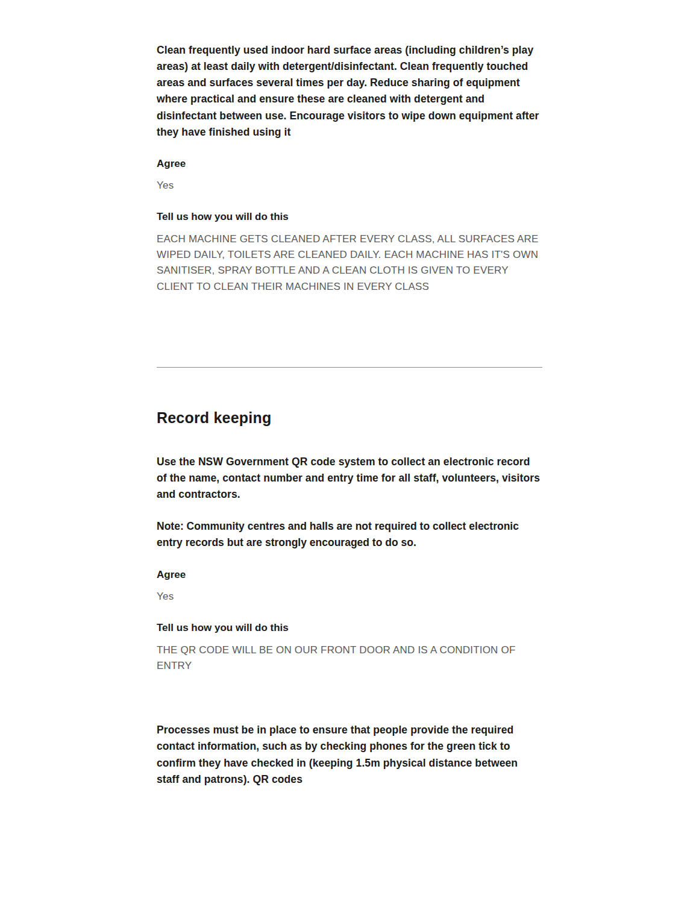Clean frequently used indoor hard surface areas (including children’s play areas) at least daily with detergent/disinfectant. Clean frequently touched areas and surfaces several times per day. Reduce sharing of equipment where practical and ensure these are cleaned with detergent and disinfectant between use. Encourage visitors to wipe down equipment after they have finished using it
Agree
Yes
Tell us how you will do this
Each machine gets cleaned after every class, all surfaces are wiped daily, toilets are cleaned daily. Each machine has it's own sanitiser, spray bottle and a clean cloth is given to every client to clean their machines in every class
Record keeping
Use the NSW Government QR code system to collect an electronic record of the name, contact number and entry time for all staff, volunteers, visitors and contractors.
Note: Community centres and halls are not required to collect electronic entry records but are strongly encouraged to do so.
Agree
Yes
Tell us how you will do this
The QR code will be on our front door and is a condition of entry
Processes must be in place to ensure that people provide the required contact information, such as by checking phones for the green tick to confirm they have checked in (keeping 1.5m physical distance between staff and patrons). QR codes